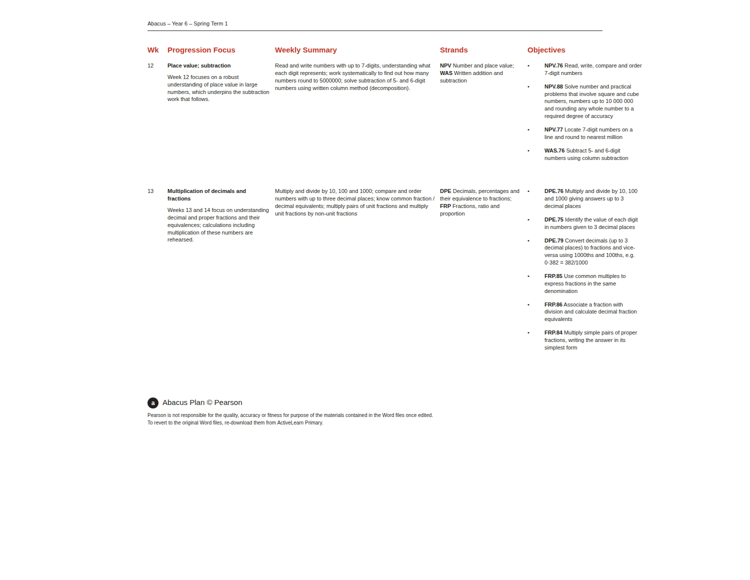Abacus – Year 6 – Spring Term 1
| Wk | Progression Focus | Weekly Summary | Strands | Objectives |
| --- | --- | --- | --- | --- |
| 12 | Place value; subtraction Week 12 focuses on a robust understanding of place value in large numbers, which underpins the subtraction work that follows. | Read and write numbers with up to 7-digits, understanding what each digit represents; work systematically to find out how many numbers round to 5000000; solve subtraction of 5- and 6-digit numbers using written column method (decomposition). | NPV Number and place value; WAS Written addition and subtraction | NPV.76 Read, write, compare and order 7-digit numbers NPV.88 Solve number and practical problems that involve square and cube numbers, numbers up to 10 000 000 and rounding any whole number to a required degree of accuracy NPV.77 Locate 7-digit numbers on a line and round to nearest million WAS.76 Subtract 5- and 6-digit numbers using column subtraction |
| 13 | Multiplication of decimals and fractions Weeks 13 and 14 focus on understanding decimal and proper fractions and their equivalences; calculations including multiplication of these numbers are rehearsed. | Multiply and divide by 10, 100 and 1000; compare and order numbers with up to three decimal places; know common fraction / decimal equivalents; multiply pairs of unit fractions and multiply unit fractions by non-unit fractions | DPE Decimals, percentages and their equivalence to fractions; FRP Fractions, ratio and proportion | DPE.76 Multiply and divide by 10, 100 and 1000 giving answers up to 3 decimal places DPE.75 Identify the value of each digit in numbers given to 3 decimal places DPE.79 Convert decimals (up to 3 decimal places) to fractions and vice-versa using 1000ths and 100ths, e.g. 0·382 = 382/1000 FRP.85 Use common multiples to express fractions in the same denomination FRP.86 Associate a fraction with division and calculate decimal fraction equivalents FRP.84 Multiply simple pairs of proper fractions, writing the answer in its simplest form |
a Abacus Plan © Pearson
Pearson is not responsible for the quality, accuracy or fitness for purpose of the materials contained in the Word files once edited.
To revert to the original Word files, re-download them from ActiveLearn Primary.